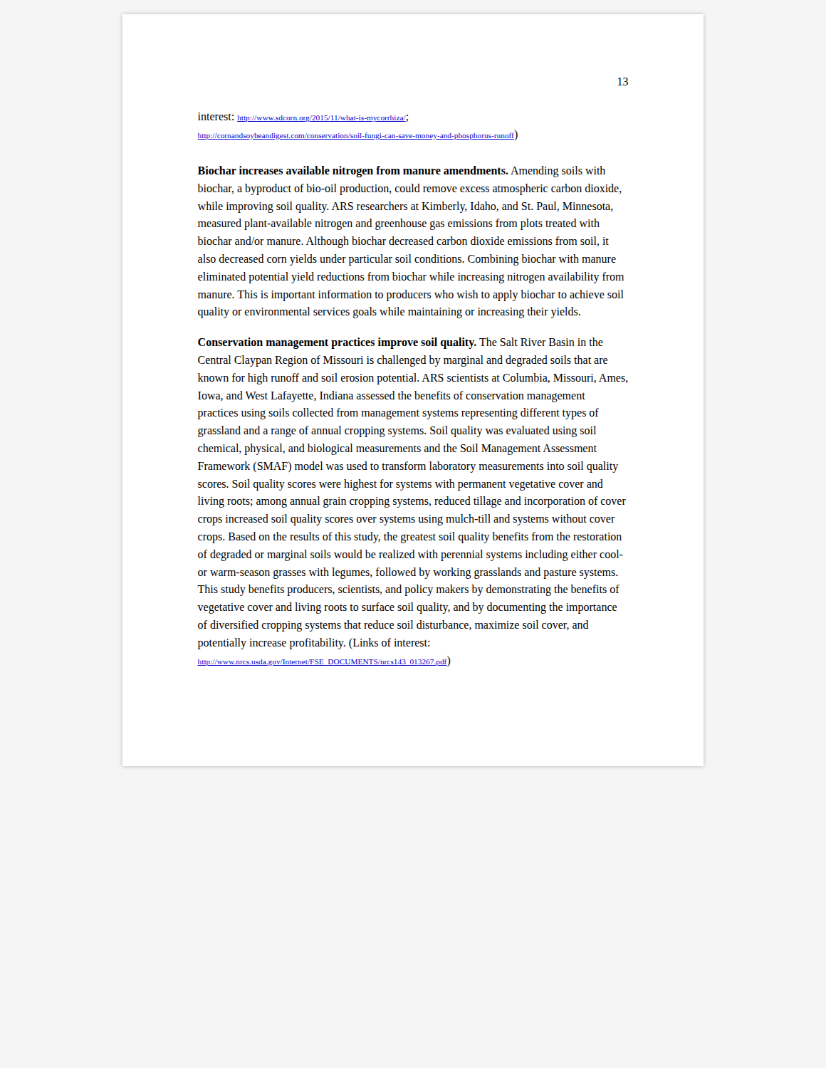13
interest: http://www.sdcorn.org/2015/11/what-is-mycorrhiza/;
http://cornandsoybeandigest.com/conservation/soil-fungi-can-save-money-and-phosphorus-runoff)
Biochar increases available nitrogen from manure amendments. Amending soils with biochar, a byproduct of bio-oil production, could remove excess atmospheric carbon dioxide, while improving soil quality. ARS researchers at Kimberly, Idaho, and St. Paul, Minnesota, measured plant-available nitrogen and greenhouse gas emissions from plots treated with biochar and/or manure. Although biochar decreased carbon dioxide emissions from soil, it also decreased corn yields under particular soil conditions. Combining biochar with manure eliminated potential yield reductions from biochar while increasing nitrogen availability from manure. This is important information to producers who wish to apply biochar to achieve soil quality or environmental services goals while maintaining or increasing their yields.
Conservation management practices improve soil quality. The Salt River Basin in the Central Claypan Region of Missouri is challenged by marginal and degraded soils that are known for high runoff and soil erosion potential. ARS scientists at Columbia, Missouri, Ames, Iowa, and West Lafayette, Indiana assessed the benefits of conservation management practices using soils collected from management systems representing different types of grassland and a range of annual cropping systems. Soil quality was evaluated using soil chemical, physical, and biological measurements and the Soil Management Assessment Framework (SMAF) model was used to transform laboratory measurements into soil quality scores. Soil quality scores were highest for systems with permanent vegetative cover and living roots; among annual grain cropping systems, reduced tillage and incorporation of cover crops increased soil quality scores over systems using mulch-till and systems without cover crops. Based on the results of this study, the greatest soil quality benefits from the restoration of degraded or marginal soils would be realized with perennial systems including either cool- or warm-season grasses with legumes, followed by working grasslands and pasture systems. This study benefits producers, scientists, and policy makers by demonstrating the benefits of vegetative cover and living roots to surface soil quality, and by documenting the importance of diversified cropping systems that reduce soil disturbance, maximize soil cover, and potentially increase profitability. (Links of interest:
http://www.nrcs.usda.gov/Internet/FSE_DOCUMENTS/nrcs143_013267.pdf)